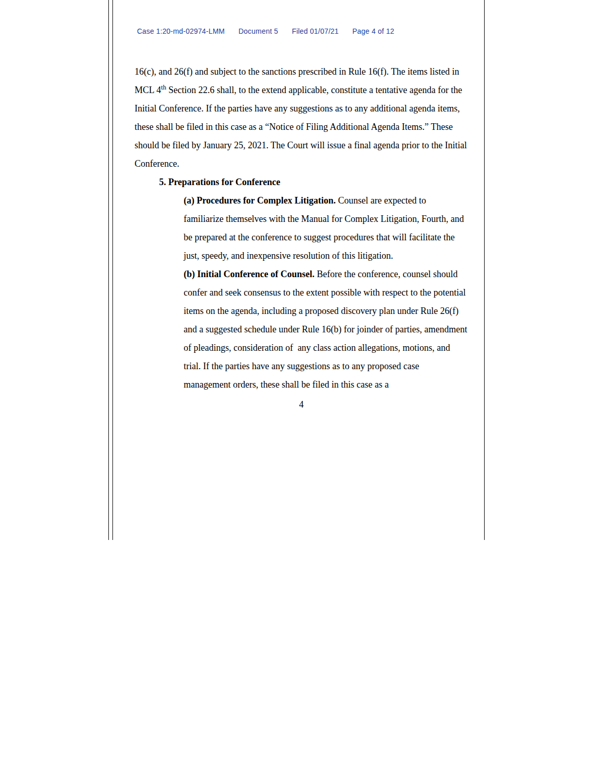Case 1:20-md-02974-LMM Document 5 Filed 01/07/21 Page 4 of 12
16(c), and 26(f) and subject to the sanctions prescribed in Rule 16(f). The items listed in MCL 4th Section 22.6 shall, to the extend applicable, constitute a tentative agenda for the Initial Conference. If the parties have any suggestions as to any additional agenda items, these shall be filed in this case as a “Notice of Filing Additional Agenda Items.” These should be filed by January 25, 2021. The Court will issue a final agenda prior to the Initial Conference.
5. Preparations for Conference
(a) Procedures for Complex Litigation. Counsel are expected to familiarize themselves with the Manual for Complex Litigation, Fourth, and be prepared at the conference to suggest procedures that will facilitate the just, speedy, and inexpensive resolution of this litigation.
(b) Initial Conference of Counsel. Before the conference, counsel should confer and seek consensus to the extent possible with respect to the potential items on the agenda, including a proposed discovery plan under Rule 26(f) and a suggested schedule under Rule 16(b) for joinder of parties, amendment of pleadings, consideration of any class action allegations, motions, and trial. If the parties have any suggestions as to any proposed case management orders, these shall be filed in this case as a
4